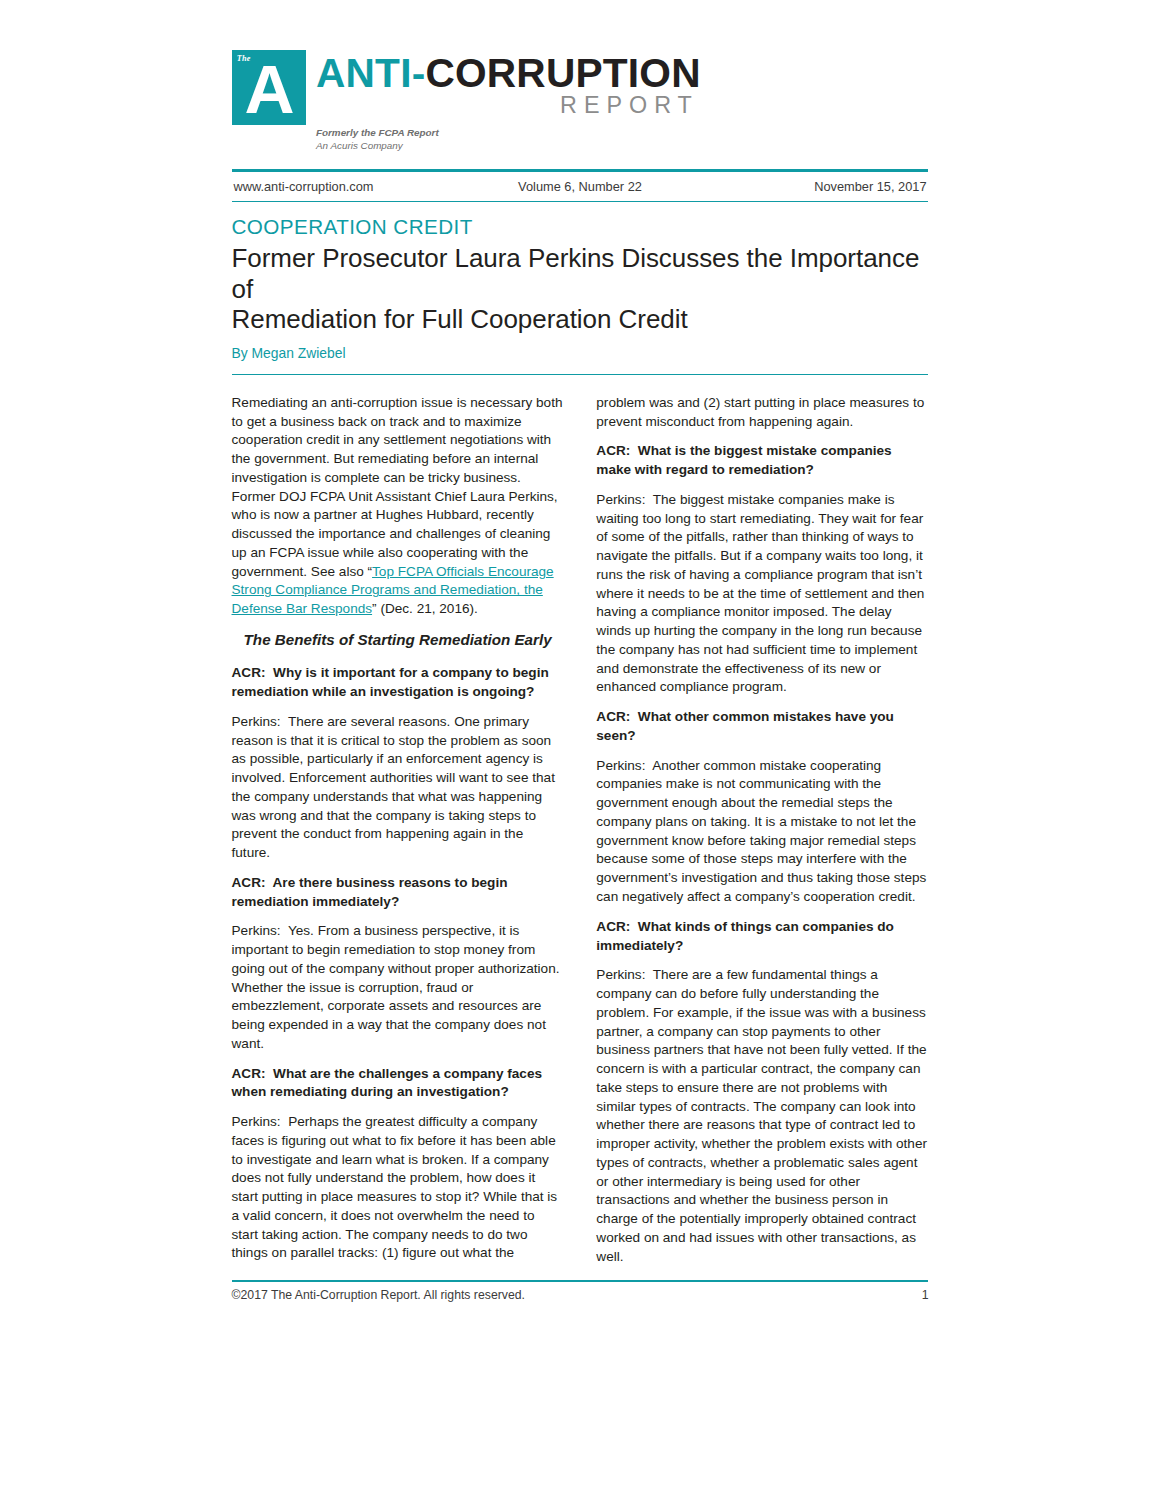The
A
ANTI-CORRUPTION
REPORT
Formerly the FCPA Report
An Acuris Company
www.anti-corruption.com
Volume 6, Number 22
November 15, 2017
COOPERATION CREDIT
Former Prosecutor Laura Perkins Discusses the Importance of
Remediation for Full Cooperation Credit
By Megan Zwiebel
Remediating an anti-corruption issue is necessary both to get a business back on track and to maximize cooperation credit in any settlement negotiations with the government. But remediating before an internal investigation is complete can be tricky business. Former DOJ FCPA Unit Assistant Chief Laura Perkins, who is now a partner at Hughes Hubbard, recently discussed the importance and challenges of cleaning up an FCPA issue while also cooperating with the government. See also “Top FCPA Officials Encourage Strong Compliance Programs and Remediation, the Defense Bar Responds” (Dec. 21, 2016).
The Benefits of Starting Remediation Early
ACR: Why is it important for a company to begin remediation while an investigation is ongoing?
Perkins: There are several reasons. One primary reason is that it is critical to stop the problem as soon as possible, particularly if an enforcement agency is involved. Enforcement authorities will want to see that the company understands that what was happening was wrong and that the company is taking steps to prevent the conduct from happening again in the future.
ACR: Are there business reasons to begin remediation immediately?
Perkins: Yes. From a business perspective, it is important to begin remediation to stop money from going out of the company without proper authorization. Whether the issue is corruption, fraud or embezzlement, corporate assets and resources are being expended in a way that the company does not want.
ACR: What are the challenges a company faces when remediating during an investigation?
Perkins: Perhaps the greatest difficulty a company faces is figuring out what to fix before it has been able to investigate and learn what is broken. If a company does not fully understand the problem, how does it start putting in place measures to stop it? While that is a valid concern, it does not overwhelm the need to start taking action. The company needs to do two things on parallel tracks: (1) figure out what the problem was and (2) start putting in place measures to prevent misconduct from happening again.
ACR: What is the biggest mistake companies make with regard to remediation?
Perkins: The biggest mistake companies make is waiting too long to start remediating. They wait for fear of some of the pitfalls, rather than thinking of ways to navigate the pitfalls. But if a company waits too long, it runs the risk of having a compliance program that isn’t where it needs to be at the time of settlement and then having a compliance monitor imposed. The delay winds up hurting the company in the long run because the company has not had sufficient time to implement and demonstrate the effectiveness of its new or enhanced compliance program.
ACR: What other common mistakes have you seen?
Perkins: Another common mistake cooperating companies make is not communicating with the government enough about the remedial steps the company plans on taking. It is a mistake to not let the government know before taking major remedial steps because some of those steps may interfere with the government’s investigation and thus taking those steps can negatively affect a company’s cooperation credit.
ACR: What kinds of things can companies do immediately?
Perkins: There are a few fundamental things a company can do before fully understanding the problem. For example, if the issue was with a business partner, a company can stop payments to other business partners that have not been fully vetted. If the concern is with a particular contract, the company can take steps to ensure there are not problems with similar types of contracts. The company can look into whether there are reasons that type of contract led to improper activity, whether the problem exists with other types of contracts, whether a problematic sales agent or other intermediary is being used for other transactions and whether the business person in charge of the potentially improperly obtained contract worked on and had issues with other transactions, as well.
©2017 The Anti-Corruption Report. All rights reserved.
1